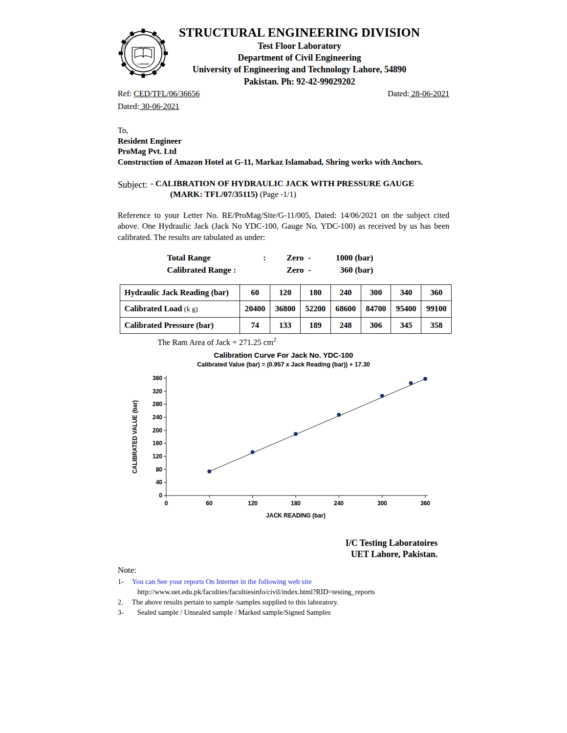LAHORE UNIVERSITY TECHNOLOGY
STRUCTURAL ENGINEERING DIVISION
Test Floor Laboratory
Department of Civil Engineering
University of Engineering and Technology Lahore, 54890
Pakistan. Ph: 92-42-99029202
Ref: CED/TFL/06/36656
Dated: 28-06-2021
Dated: 30-06-2021
To,
Resident Engineer
ProMag Pvt. Ltd
Construction of Amazon Hotel at G-11, Markaz Islamabad, Shring works with Anchors.
Subject:
- CALIBRATION OF HYDRAULIC JACK WITH PRESSURE GAUGE (MARK: TFL/07/35115) (Page -1/1)
Reference to your Letter No. RE/ProMag/Site/G-11/005, Dated: 14/06/2021 on the subject cited above. One Hydraulic Jack (Jack No YDC-100, Gauge No. YDC-100) as received by us has been calibrated. The results are tabulated as under:
| Total Range | : | Zero - | 1000 (bar) |
| Calibrated Range : | | Zero - | 360 (bar) |
| Hydraulic Jack Reading (bar) | 60 | 120 | 180 | 240 | 300 | 340 | 360 |
| Calibrated Load (k g) | 20400 | 36800 | 52200 | 68600 | 84700 | 95400 | 99100 |
| Calibrated Pressure (bar) | 74 | 133 | 189 | 248 | 306 | 345 | 358 |
The Ram Area of Jack = 271.25 cm2
Calibration Curve For Jack No. YDC-100 Calibrated Value (bar) = (0.957 x Jack Reading (bar)) + 17.30 0 40 80 120 160 200 240 280 320 360 0 60 120 180 240 300 360 JACK READING (bar) CALIBRATED VALUE (bar)
I/C Testing Laboratoires
UET Lahore, Pakistan.
Note:
1-You can See your reports On Internet in the following web site
http://www.uet.edu.pk/faculties/facultiesinfo/civil/index.html?RID=testing_reports
2. The above results pertain to sample /samples supplied to this laboratory.
3- Sealed sample / Unsealed sample / Marked sample/Signed Samples